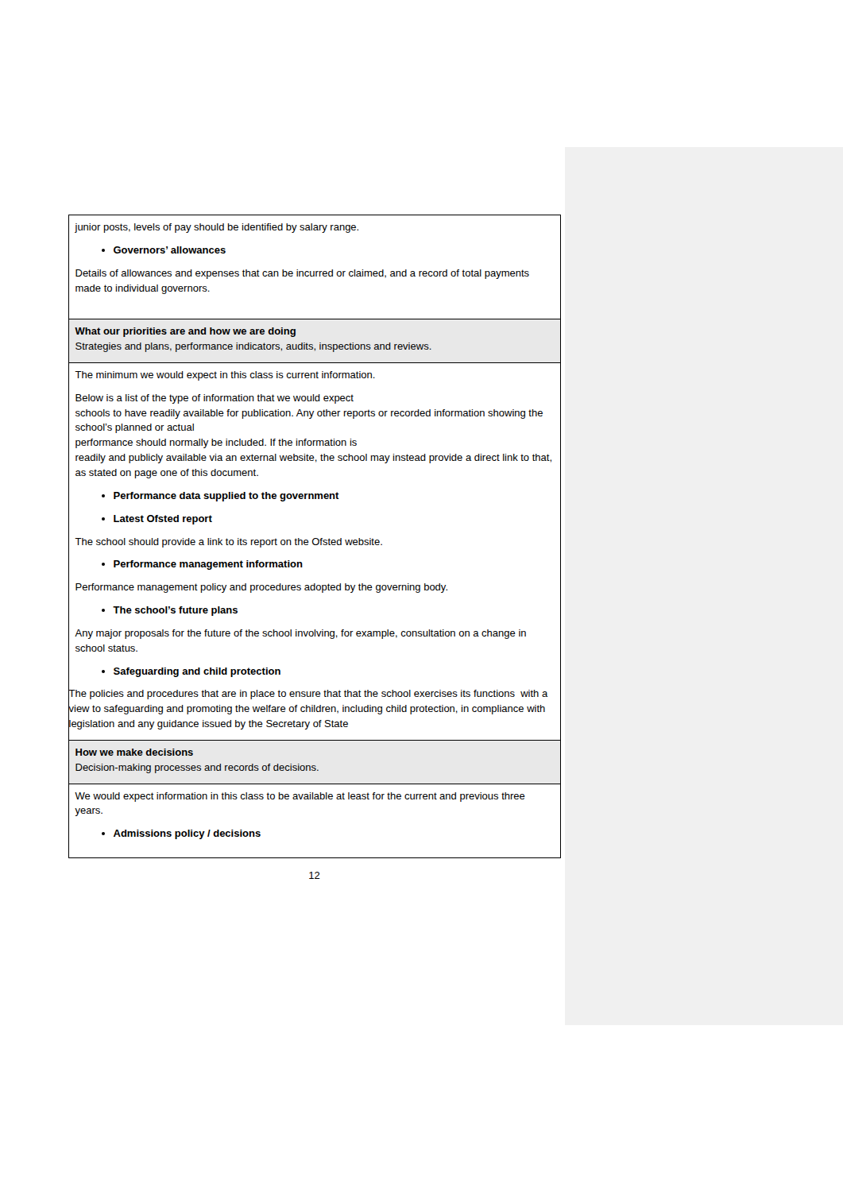| junior posts, levels of pay should be identified by salary range. Governors’ allowances Details of allowances and expenses that can be incurred or claimed, and a record of total payments made to individual governors. |
| What our priorities are and how we are doing Strategies and plans, performance indicators, audits, inspections and reviews. |
| The minimum we would expect in this class is current information. Below is a list of the type of information that we would expect schools to have readily available for publication. Any other reports or recorded information showing the school’s planned or actual performance should normally be included. If the information is readily and publicly available via an external website, the school may instead provide a direct link to that, as stated on page one of this document. Performance data supplied to the government Latest Ofsted report The school should provide a link to its report on the Ofsted website. Performance management information Performance management policy and procedures adopted by the governing body. The school’s future plans Any major proposals for the future of the school involving, for example, consultation on a change in school status. Safeguarding and child protection The policies and procedures that are in place to ensure that that the school exercises its functions with a view to safeguarding and promoting the welfare of children, including child protection, in compliance with legislation and any guidance issued by the Secretary of State |
| How we make decisions Decision-making processes and records of decisions. |
| We would expect information in this class to be available at least for the current and previous three years. Admissions policy / decisions |
12